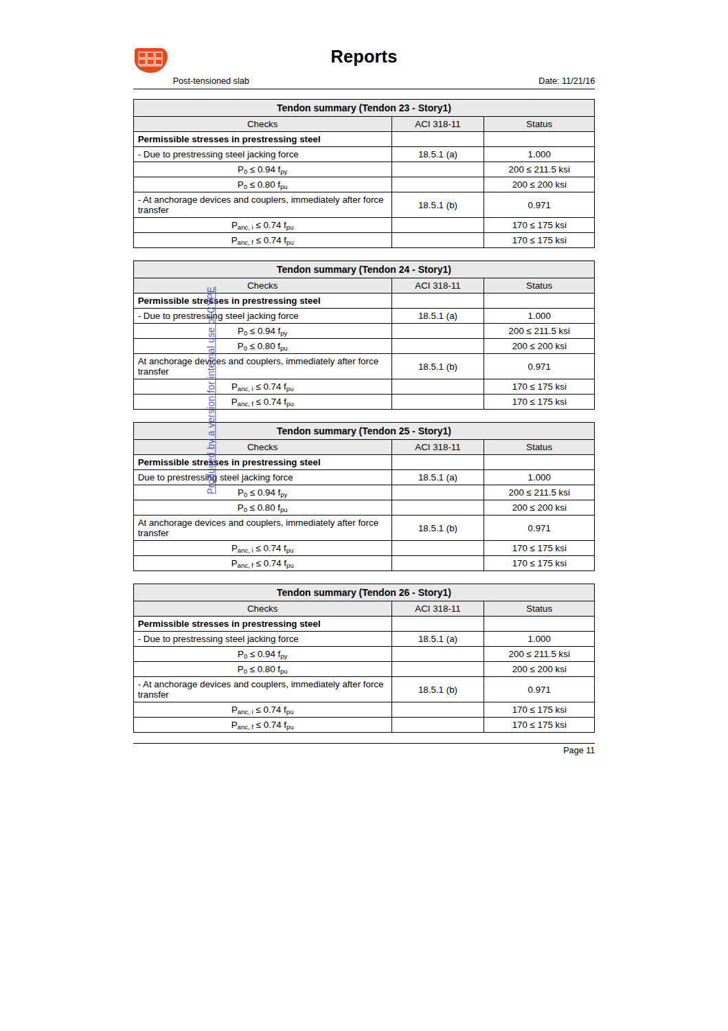Produced by a version for internal use of CYPE
Reports
Post-tensioned slab
Date: 11/21/16
Tendon summary (Tendon 23 - Story1)
| Checks | ACI 318-11 | Status |
| --- | --- | --- |
| Permissible stresses in prestressing steel | | |
| - Due to prestressing steel jacking force | 18.5.1 (a) | 1.000 |
| P 0 ≤ 0.94 f py | | 200 ≤ 211.5 ksi |
| P 0 ≤ 0.80 f pu | | 200 ≤ 200 ksi |
| - At anchorage devices and couplers, immediately after force transfer | 18.5.1 (b) | 0.971 |
| P anc, i ≤ 0.74 f pu | | 170 ≤ 175 ksi |
| P anc, f ≤ 0.74 f pu | | 170 ≤ 175 ksi |
Tendon summary (Tendon 24 - Story1)
| Checks | ACI 318-11 | Status |
| --- | --- | --- |
| Permissible stresses in prestressing steel | | |
| - Due to prestressing steel jacking force | 18.5.1 (a) | 1.000 |
| P 0 ≤ 0.94 f py | | 200 ≤ 211.5 ksi |
| P 0 ≤ 0.80 f pu | | 200 ≤ 200 ksi |
| At anchorage devices and couplers, immediately after force transfer | 18.5.1 (b) | 0.971 |
| P anc, i ≤ 0.74 f pu | | 170 ≤ 175 ksi |
| P anc, f ≤ 0.74 f pu | | 170 ≤ 175 ksi |
Tendon summary (Tendon 25 - Story1)
| Checks | ACI 318-11 | Status |
| --- | --- | --- |
| Permissible stresses in prestressing steel | | |
| Due to prestressing steel jacking force | 18.5.1 (a) | 1.000 |
| P 0 ≤ 0.94 f py | | 200 ≤ 211.5 ksi |
| P 0 ≤ 0.80 f pu | | 200 ≤ 200 ksi |
| At anchorage devices and couplers, immediately after force transfer | 18.5.1 (b) | 0.971 |
| P anc, i ≤ 0.74 f pu | | 170 ≤ 175 ksi |
| P anc, f ≤ 0.74 f pu | | 170 ≤ 175 ksi |
Tendon summary (Tendon 26 - Story1)
| Checks | ACI 318-11 | Status |
| --- | --- | --- |
| Permissible stresses in prestressing steel | | |
| - Due to prestressing steel jacking force | 18.5.1 (a) | 1.000 |
| P 0 ≤ 0.94 f py | | 200 ≤ 211.5 ksi |
| P 0 ≤ 0.80 f pu | | 200 ≤ 200 ksi |
| - At anchorage devices and couplers, immediately after force transfer | 18.5.1 (b) | 0.971 |
| P anc, i ≤ 0.74 f pu | | 170 ≤ 175 ksi |
| P anc, f ≤ 0.74 f pu | | 170 ≤ 175 ksi |
Page 11